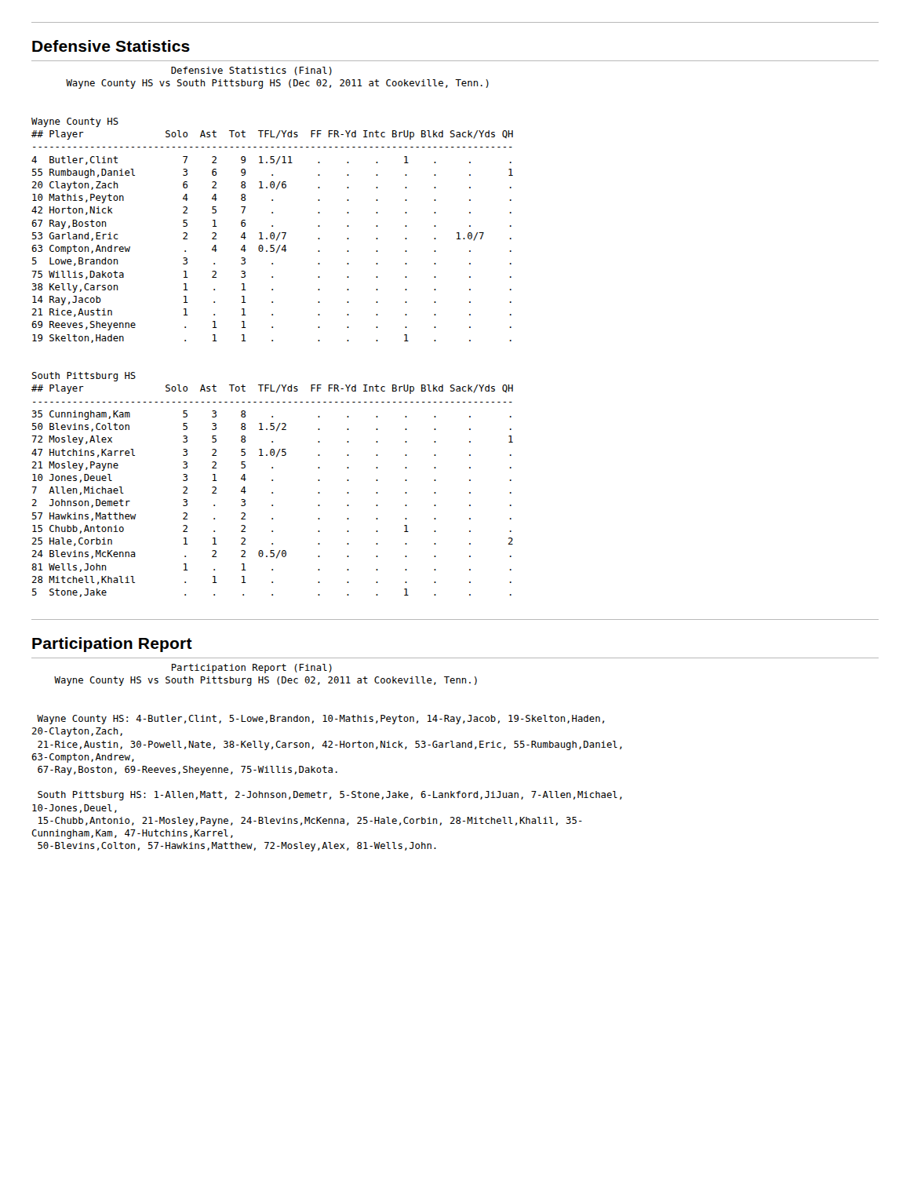Defensive Statistics
                        Defensive Statistics (Final)
      Wayne County HS vs South Pittsburg HS (Dec 02, 2011 at Cookeville, Tenn.)


Wayne County HS
## Player              Solo  Ast  Tot  TFL/Yds  FF FR-Yd Intc BrUp Blkd Sack/Yds QH
-----------------------------------------------------------------------------------
4  Butler,Clint           7    2    9  1.5/11    .    .    .    1    .     .      .
55 Rumbaugh,Daniel        3    6    9    .       .    .    .    .    .     .      1
20 Clayton,Zach           6    2    8  1.0/6     .    .    .    .    .     .      .
10 Mathis,Peyton          4    4    8    .       .    .    .    .    .     .      .
42 Horton,Nick            2    5    7    .       .    .    .    .    .     .      .
67 Ray,Boston             5    1    6    .       .    .    .    .    .     .      .
53 Garland,Eric           2    2    4  1.0/7     .    .    .    .    .   1.0/7    .
63 Compton,Andrew         .    4    4  0.5/4     .    .    .    .    .     .      .
5  Lowe,Brandon           3    .    3    .       .    .    .    .    .     .      .
75 Willis,Dakota          1    2    3    .       .    .    .    .    .     .      .
38 Kelly,Carson           1    .    1    .       .    .    .    .    .     .      .
14 Ray,Jacob              1    .    1    .       .    .    .    .    .     .      .
21 Rice,Austin            1    .    1    .       .    .    .    .    .     .      .
69 Reeves,Sheyenne        .    1    1    .       .    .    .    .    .     .      .
19 Skelton,Haden          .    1    1    .       .    .    .    1    .     .      .


South Pittsburg HS
## Player              Solo  Ast  Tot  TFL/Yds  FF FR-Yd Intc BrUp Blkd Sack/Yds QH
-----------------------------------------------------------------------------------
35 Cunningham,Kam         5    3    8    .       .    .    .    .    .     .      .
50 Blevins,Colton         5    3    8  1.5/2     .    .    .    .    .     .      .
72 Mosley,Alex            3    5    8    .       .    .    .    .    .     .      1
47 Hutchins,Karrel        3    2    5  1.0/5     .    .    .    .    .     .      .
21 Mosley,Payne           3    2    5    .       .    .    .    .    .     .      .
10 Jones,Deuel            3    1    4    .       .    .    .    .    .     .      .
7  Allen,Michael          2    2    4    .       .    .    .    .    .     .      .
2  Johnson,Demetr         3    .    3    .       .    .    .    .    .     .      .
57 Hawkins,Matthew        2    .    2    .       .    .    .    .    .     .      .
15 Chubb,Antonio          2    .    2    .       .    .    .    1    .     .      .
25 Hale,Corbin            1    1    2    .       .    .    .    .    .     .      2
24 Blevins,McKenna        .    2    2  0.5/0     .    .    .    .    .     .      .
81 Wells,John             1    .    1    .       .    .    .    .    .     .      .
28 Mitchell,Khalil        .    1    1    .       .    .    .    .    .     .      .
5  Stone,Jake             .    .    .    .       .    .    .    1    .     .      .
Participation Report
                        Participation Report (Final)
    Wayne County HS vs South Pittsburg HS (Dec 02, 2011 at Cookeville, Tenn.)


 Wayne County HS: 4-Butler,Clint, 5-Lowe,Brandon, 10-Mathis,Peyton, 14-Ray,Jacob, 19-Skelton,Haden,
20-Clayton,Zach,
 21-Rice,Austin, 30-Powell,Nate, 38-Kelly,Carson, 42-Horton,Nick, 53-Garland,Eric, 55-Rumbaugh,Daniel,
63-Compton,Andrew,
 67-Ray,Boston, 69-Reeves,Sheyenne, 75-Willis,Dakota.

 South Pittsburg HS: 1-Allen,Matt, 2-Johnson,Demetr, 5-Stone,Jake, 6-Lankford,JiJuan, 7-Allen,Michael,
10-Jones,Deuel,
 15-Chubb,Antonio, 21-Mosley,Payne, 24-Blevins,McKenna, 25-Hale,Corbin, 28-Mitchell,Khalil, 35-
Cunningham,Kam, 47-Hutchins,Karrel,
 50-Blevins,Colton, 57-Hawkins,Matthew, 72-Mosley,Alex, 81-Wells,John.